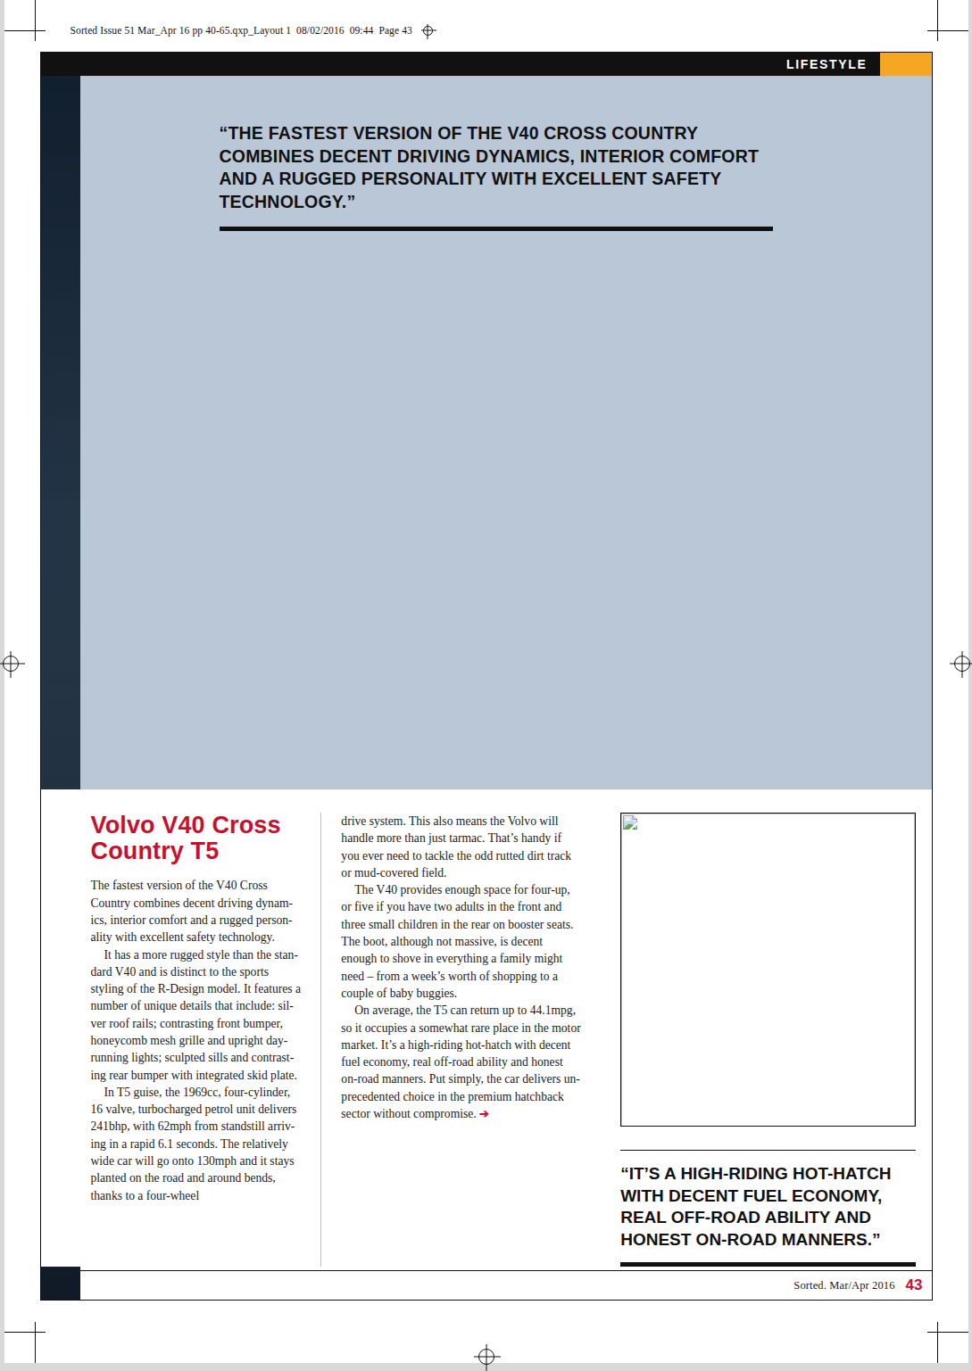Sorted Issue 51 Mar_Apr 16 pp 40-65.qxp_Layout 1 08/02/2016 09:44 Page 43
Lifestyle
“The fastest version of the V40 Cross Country combines decent driving dynamics, interior comfort and a rugged personality with excellent safety technology.”
Volvo V40 Cross
Country T5
The fastest version of the V40 Cross Country combines decent driving dynamics, interior comfort and a rugged personality with excellent safety technology.
It has a more rugged style than the standard V40 and is distinct to the sports styling of the R-Design model. It features a number of unique details that include: silver roof rails; contrasting front bumper, honeycomb mesh grille and upright day-running lights; sculpted sills and contrasting rear bumper with integrated skid plate.
In T5 guise, the 1969cc, four-cylinder, 16 valve, turbocharged petrol unit delivers 241bhp, with 62mph from standstill arriving in a rapid 6.1 seconds. The relatively wide car will go onto 130mph and it stays planted on the road and around bends, thanks to a four-wheel
drive system. This also means the Volvo will handle more than just tarmac. That’s handy if you ever need to tackle the odd rutted dirt track or mud-covered field.
The V40 provides enough space for four-up, or five if you have two adults in the front and three small children in the rear on booster seats. The boot, although not massive, is decent enough to shove in everything a family might need – from a week’s worth of shopping to a couple of baby buggies.
On average, the T5 can return up to 44.1mpg, so it occupies a somewhat rare place in the motor market. It’s a high-riding hot-hatch with decent fuel economy, real off-road ability and honest on-road manners. Put simply, the car delivers unprecedented choice in the premium hatchback sector without compromise. ➔
“It’s a high-riding hot-hatch with decent fuel economy, real off-road ability and honest on-road manners.”
Sorted. Mar/Apr 2016 43